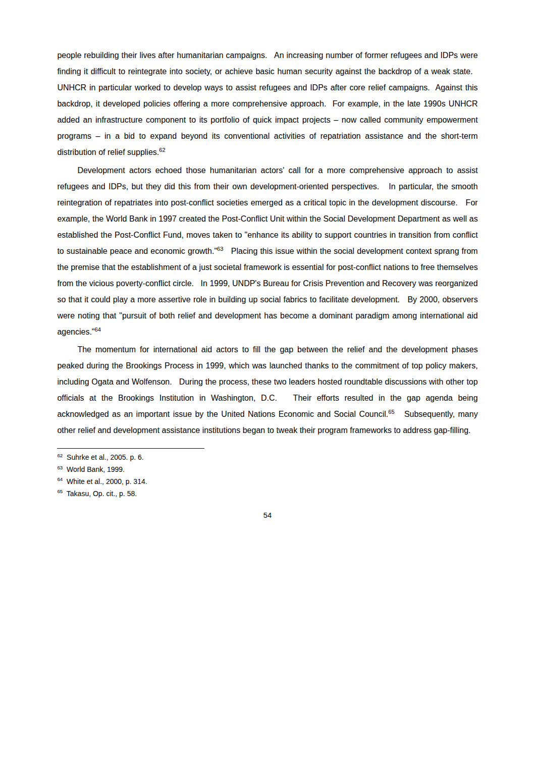people rebuilding their lives after humanitarian campaigns. An increasing number of former refugees and IDPs were finding it difficult to reintegrate into society, or achieve basic human security against the backdrop of a weak state. UNHCR in particular worked to develop ways to assist refugees and IDPs after core relief campaigns. Against this backdrop, it developed policies offering a more comprehensive approach. For example, in the late 1990s UNHCR added an infrastructure component to its portfolio of quick impact projects – now called community empowerment programs – in a bid to expand beyond its conventional activities of repatriation assistance and the short-term distribution of relief supplies.62
Development actors echoed those humanitarian actors' call for a more comprehensive approach to assist refugees and IDPs, but they did this from their own development-oriented perspectives. In particular, the smooth reintegration of repatriates into post-conflict societies emerged as a critical topic in the development discourse. For example, the World Bank in 1997 created the Post-Conflict Unit within the Social Development Department as well as established the Post-Conflict Fund, moves taken to "enhance its ability to support countries in transition from conflict to sustainable peace and economic growth."63 Placing this issue within the social development context sprang from the premise that the establishment of a just societal framework is essential for post-conflict nations to free themselves from the vicious poverty-conflict circle. In 1999, UNDP's Bureau for Crisis Prevention and Recovery was reorganized so that it could play a more assertive role in building up social fabrics to facilitate development. By 2000, observers were noting that "pursuit of both relief and development has become a dominant paradigm among international aid agencies."64
The momentum for international aid actors to fill the gap between the relief and the development phases peaked during the Brookings Process in 1999, which was launched thanks to the commitment of top policy makers, including Ogata and Wolfenson. During the process, these two leaders hosted roundtable discussions with other top officials at the Brookings Institution in Washington, D.C. Their efforts resulted in the gap agenda being acknowledged as an important issue by the United Nations Economic and Social Council.65 Subsequently, many other relief and development assistance institutions began to tweak their program frameworks to address gap-filling.
62 Suhrke et al., 2005. p. 6.
63 World Bank, 1999.
64 White et al., 2000, p. 314.
65 Takasu, Op. cit., p. 58.
54